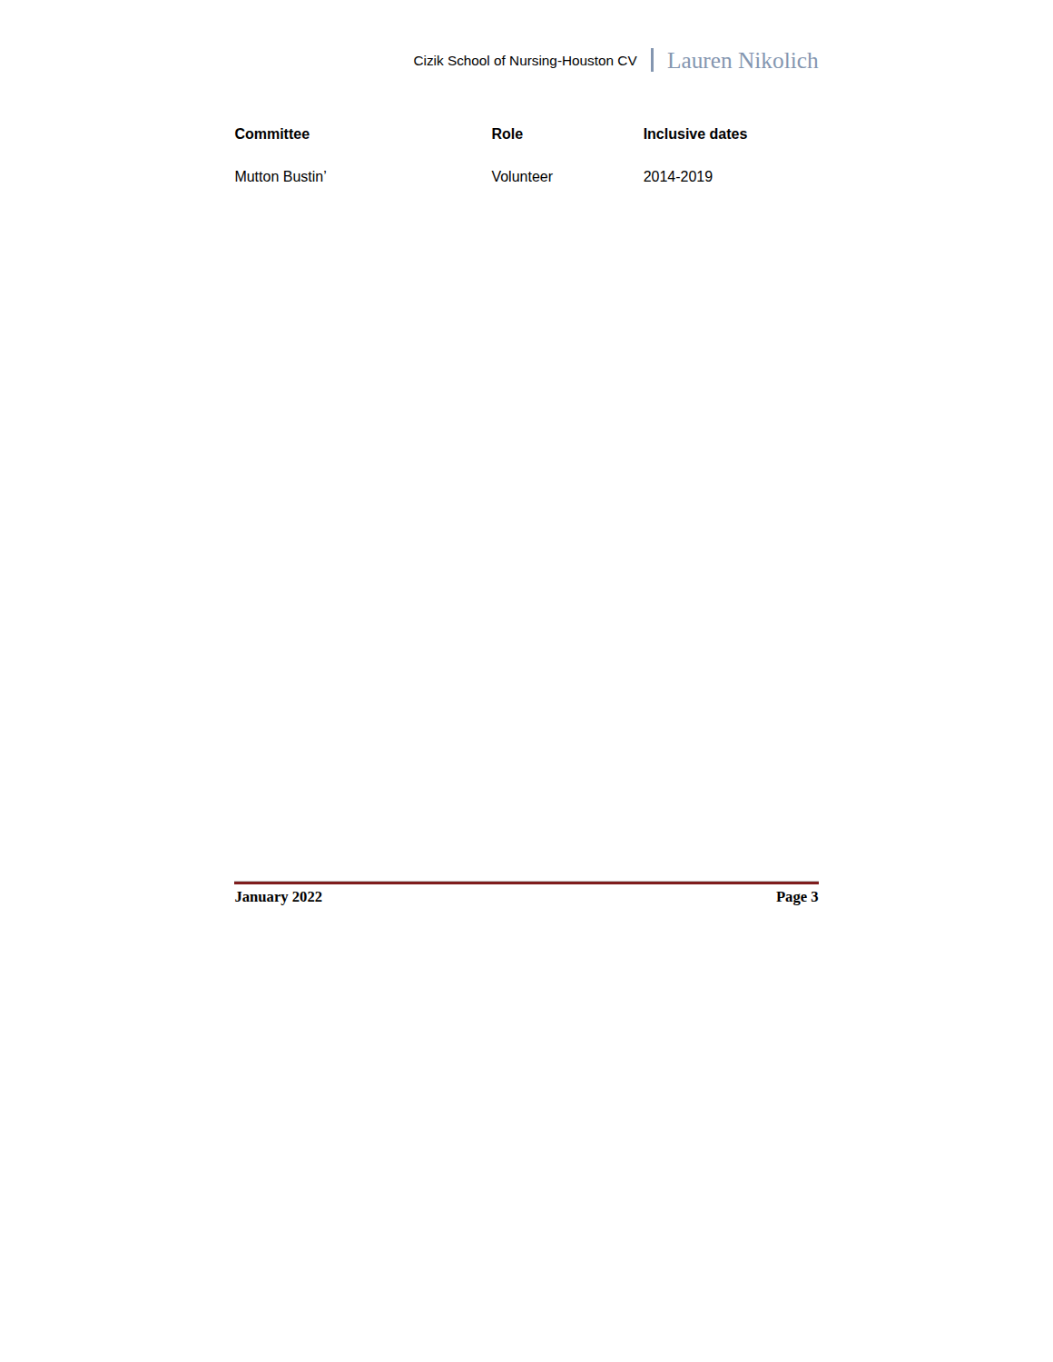Cizik School of Nursing-Houston CV
Lauren Nikolich
| Committee | Role | Inclusive dates |
| --- | --- | --- |
| Mutton Bustin’ | Volunteer | 2014-2019 |
January 2022 Page 3